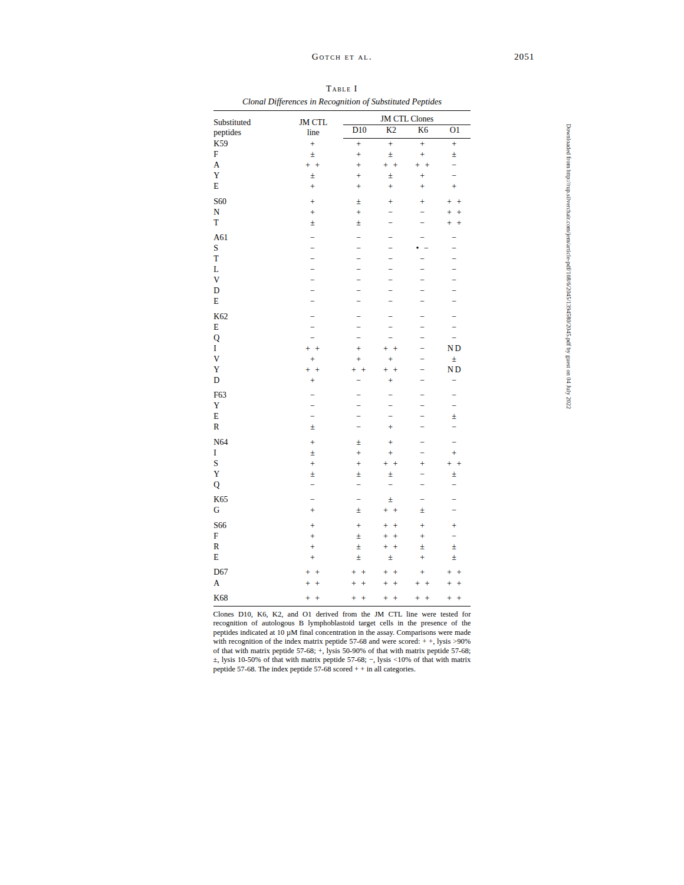Gotch et al. 2051
Table I Clonal Differences in Recognition of Substituted Peptides
| Substituted peptides | JM CTL line | JM CTL Clones |
| --- | --- | --- |
| D10 | K2 | K6 | O1 |
| K59 | + | + | + | + | + |
| F | ± | + | ± | + | ± |
| A | + + | + | + + | + + | − |
| Y | ± | + | ± | + | − |
| E | + | + | + | + | + |
| S60 | + | ± | + | + | + + |
| N | + | + | − | − | + + |
| T | ± | ± | − | − | + + |
| A61 | − | − | − | − | − |
| S | − | − | − | • − | − |
| T | − | − | − | − | − |
| L | − | − | − | − | − |
| V | − | − | − | − | − |
| D | − | − | − | − | − |
| E | − | − | − | − | − |
| K62 | − | − | − | − | − |
| E | − | − | − | − | − |
| Q | − | − | − | − | − |
| I | + + | + | + + | − | ND |
| V | + | + | + | − | ± |
| Y | + + | + + | + + | − | ND |
| D | + | − | + | − | − |
| F63 | − | − | − | − | − |
| Y | − | − | − | − | − |
| E | − | − | − | − | ± |
| R | ± | − | + | − | − |
| N64 | + | ± | + | − | − |
| I | ± | + | + | − | + |
| S | + | + | + + | + | + + |
| Y | ± | ± | ± | − | ± |
| Q | − | − | − | − | − |
| K65 | − | − | ± | − | − |
| G | + | ± | + + | ± | − |
| S66 | + | + | + + | + | + |
| F | + | ± | + + | + | − |
| R | + | ± | + + | ± | ± |
| E | + | ± | ± | + | ± |
| D67 | + + | + + | + + | + | + + |
| A | + + | + + | + + | + + | + + |
| K68 | + + | + + | + + | + + | + + |
Clones D10, K6, K2, and O1 derived from the JM CTL line were tested for recognition of autologous B lymphoblastoid target cells in the presence of the peptides indicated at 10 µM final concentration in the assay. Comparisons were made with recognition of the index matrix peptide 57-68 and were scored: + +, lysis >90% of that with matrix peptide 57-68; +, lysis 50-90% of that with matrix peptide 57-68; ±, lysis 10-50% of that with matrix peptide 57-68; −, lysis <10% of that with matrix peptide 57-68. The index peptide 57-68 scored + + in all categories.
Downloaded from http://rup.silverchair.com/jem/article-pdf/168/6/2045/1394580/2045.pdf by guest on 04 July 2022